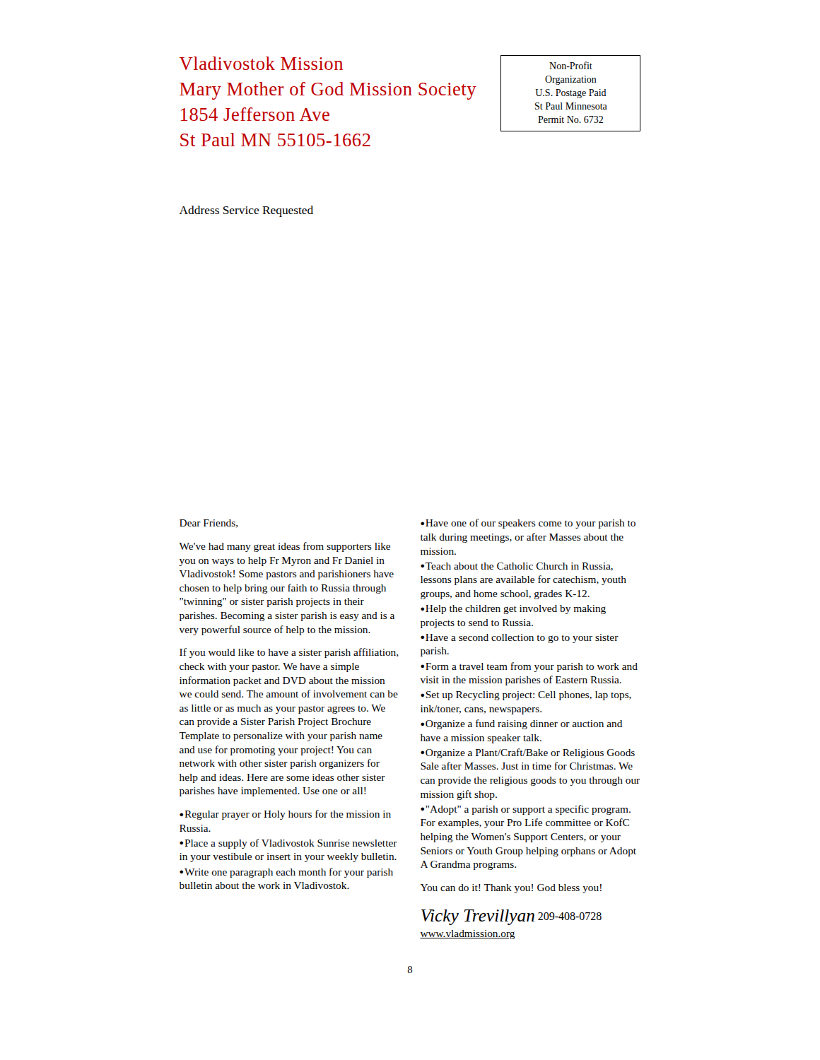Vladivostok Mission
Mary Mother of God Mission Society
1854 Jefferson Ave
St Paul MN 55105-1662
Non-Profit
Organization
U.S. Postage Paid
St Paul Minnesota
Permit No. 6732
Address Service Requested
Dear Friends,
We've had many great ideas from supporters like you on ways to help Fr Myron and Fr Daniel in Vladivostok! Some pastors and parishioners have chosen to help bring our faith to Russia through "twinning" or sister parish projects in their parishes. Becoming a sister parish is easy and is a very powerful source of help to the mission.
If you would like to have a sister parish affiliation, check with your pastor. We have a simple information packet and DVD about the mission we could send. The amount of involvement can be as little or as much as your pastor agrees to. We can provide a Sister Parish Project Brochure Template to personalize with your parish name and use for promoting your project! You can network with other sister parish organizers for help and ideas. Here are some ideas other sister parishes have implemented. Use one or all!
Regular prayer or Holy hours for the mission in Russia.
Place a supply of Vladivostok Sunrise newsletter in your vestibule or insert in your weekly bulletin.
Write one paragraph each month for your parish bulletin about the work in Vladivostok.
Have one of our speakers come to your parish to talk during meetings, or after Masses about the mission.
Teach about the Catholic Church in Russia, lessons plans are available for catechism, youth groups, and home school, grades K-12.
Help the children get involved by making projects to send to Russia.
Have a second collection to go to your sister parish.
Form a travel team from your parish to work and visit in the mission parishes of Eastern Russia.
Set up Recycling project: Cell phones, lap tops, ink/toner, cans, newspapers.
Organize a fund raising dinner or auction and have a mission speaker talk.
Organize a Plant/Craft/Bake or Religious Goods Sale after Masses. Just in time for Christmas. We can provide the religious goods to you through our mission gift shop.
"Adopt" a parish or support a specific program. For examples, your Pro Life committee or KofC helping the Women's Support Centers, or your Seniors or Youth Group helping orphans or Adopt A Grandma programs.
You can do it! Thank you! God bless you!
Vicky Trevillyan 209-408-0728
www.vladmission.org
8